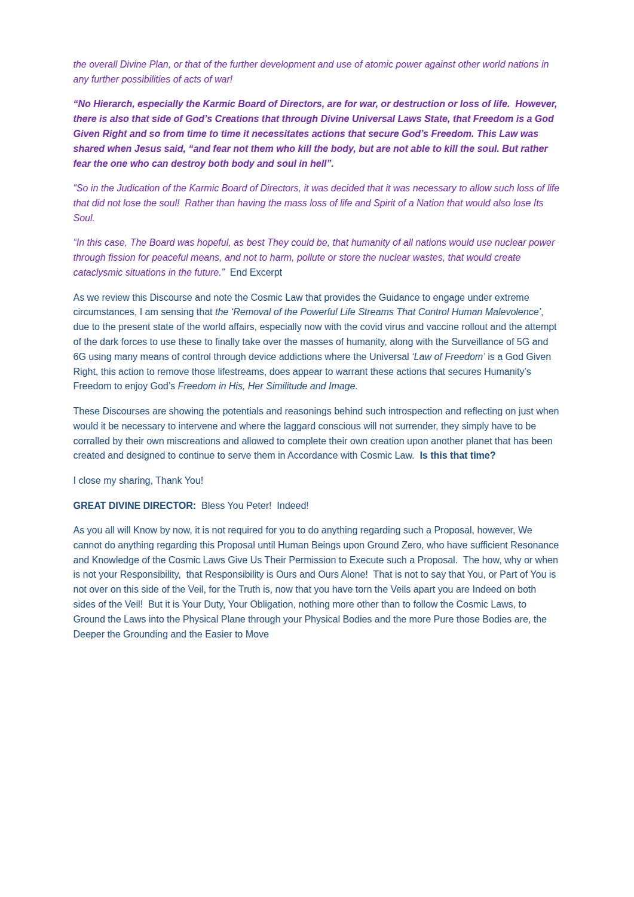the overall Divine Plan, or that of the further development and use of atomic power against other world nations in any further possibilities of acts of war!
“No Hierarch, especially the Karmic Board of Directors, are for war, or destruction or loss of life. However, there is also that side of God’s Creations that through Divine Universal Laws State, that Freedom is a God Given Right and so from time to time it necessitates actions that secure God’s Freedom. This Law was shared when Jesus said, “and fear not them who kill the body, but are not able to kill the soul. But rather fear the one who can destroy both body and soul in hell”.
“So in the Judication of the Karmic Board of Directors, it was decided that it was necessary to allow such loss of life that did not lose the soul! Rather than having the mass loss of life and Spirit of a Nation that would also lose Its Soul.
“In this case, The Board was hopeful, as best They could be, that humanity of all nations would use nuclear power through fission for peaceful means, and not to harm, pollute or store the nuclear wastes, that would create cataclysmic situations in the future.” End Excerpt
As we review this Discourse and note the Cosmic Law that provides the Guidance to engage under extreme circumstances, I am sensing that the ‘Removal of the Powerful Life Streams That Control Human Malevolence’, due to the present state of the world affairs, especially now with the covid virus and vaccine rollout and the attempt of the dark forces to use these to finally take over the masses of humanity, along with the Surveillance of 5G and 6G using many means of control through device addictions where the Universal ‘Law of Freedom’ is a God Given Right, this action to remove those lifestreams, does appear to warrant these actions that secures Humanity’s Freedom to enjoy God’s Freedom in His, Her Similitude and Image.
These Discourses are showing the potentials and reasonings behind such introspection and reflecting on just when would it be necessary to intervene and where the laggard conscious will not surrender, they simply have to be corralled by their own miscreations and allowed to complete their own creation upon another planet that has been created and designed to continue to serve them in Accordance with Cosmic Law. Is this that time?
I close my sharing, Thank You!
GREAT DIVINE DIRECTOR: Bless You Peter! Indeed!
As you all will Know by now, it is not required for you to do anything regarding such a Proposal, however, We cannot do anything regarding this Proposal until Human Beings upon Ground Zero, who have sufficient Resonance and Knowledge of the Cosmic Laws Give Us Their Permission to Execute such a Proposal. The how, why or when is not your Responsibility, that Responsibility is Ours and Ours Alone! That is not to say that You, or Part of You is not over on this side of the Veil, for the Truth is, now that you have torn the Veils apart you are Indeed on both sides of the Veil! But it is Your Duty, Your Obligation, nothing more other than to follow the Cosmic Laws, to Ground the Laws into the Physical Plane through your Physical Bodies and the more Pure those Bodies are, the Deeper the Grounding and the Easier to Move